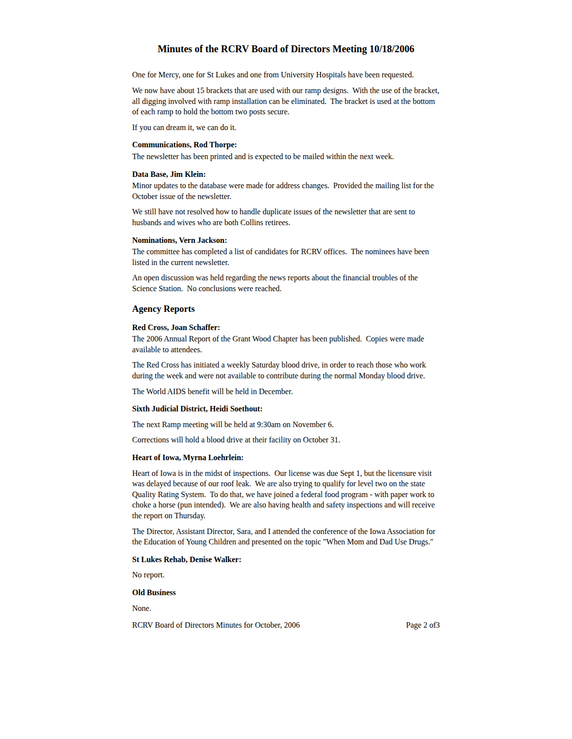Minutes of the RCRV Board of Directors Meeting 10/18/2006
One for Mercy, one for St Lukes and one from University Hospitals have been requested.
We now have about 15 brackets that are used with our ramp designs. With the use of the bracket, all digging involved with ramp installation can be eliminated. The bracket is used at the bottom of each ramp to hold the bottom two posts secure.
If you can dream it, we can do it.
Communications, Rod Thorpe:
The newsletter has been printed and is expected to be mailed within the next week.
Data Base, Jim Klein:
Minor updates to the database were made for address changes. Provided the mailing list for the October issue of the newsletter.
We still have not resolved how to handle duplicate issues of the newsletter that are sent to husbands and wives who are both Collins retirees.
Nominations, Vern Jackson:
The committee has completed a list of candidates for RCRV offices. The nominees have been listed in the current newsletter.
An open discussion was held regarding the news reports about the financial troubles of the Science Station. No conclusions were reached.
Agency Reports
Red Cross, Joan Schaffer:
The 2006 Annual Report of the Grant Wood Chapter has been published. Copies were made available to attendees.
The Red Cross has initiated a weekly Saturday blood drive, in order to reach those who work during the week and were not available to contribute during the normal Monday blood drive.
The World AIDS benefit will be held in December.
Sixth Judicial District, Heidi Soethout:
The next Ramp meeting will be held at 9:30am on November 6.
Corrections will hold a blood drive at their facility on October 31.
Heart of Iowa, Myrna Loehrlein:
Heart of Iowa is in the midst of inspections. Our license was due Sept 1, but the licensure visit was delayed because of our roof leak. We are also trying to qualify for level two on the state Quality Rating System. To do that, we have joined a federal food program - with paper work to choke a horse (pun intended). We are also having health and safety inspections and will receive the report on Thursday.
The Director, Assistant Director, Sara, and I attended the conference of the Iowa Association for the Education of Young Children and presented on the topic "When Mom and Dad Use Drugs."
St Lukes Rehab, Denise Walker:
No report.
Old Business
None.
RCRV Board of Directors Minutes for October, 2006 Page 2 of3